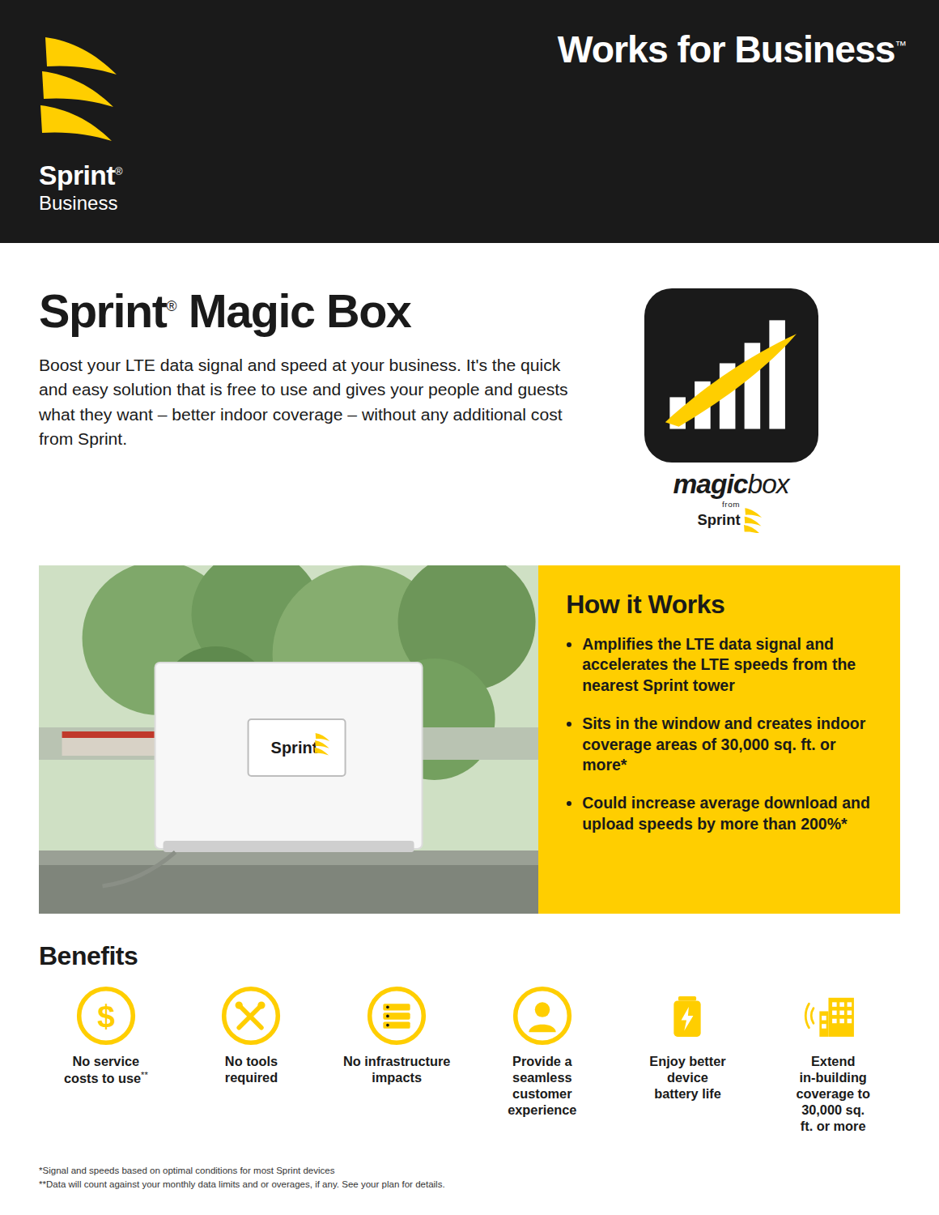Sprint®
Business
Works for Business™
Sprint® Magic Box
Boost your LTE data signal and speed at your business. It's the quick and easy solution that is free to use and gives your people and guests what they want – better indoor coverage – without any additional cost from Sprint.
magic box
from
Sprint
Sprint
How it Works
Amplifies the LTE data signal and accelerates the LTE speeds from the nearest Sprint tower
Sits in the window and creates indoor coverage areas of 30,000 sq. ft. or more*
Could increase average download and upload speeds by more than 200%*
Benefits
$
No service
costs to use**
No tools
required
No infrastructure
impacts
Provide a
seamless
customer
experience
Enjoy better
device
battery life
Extend
in-building
coverage to
30,000 sq.
ft. or more
*Signal and speeds based on optimal conditions for most Sprint devices
**Data will count against your monthly data limits and or overages, if any. See your plan for details.